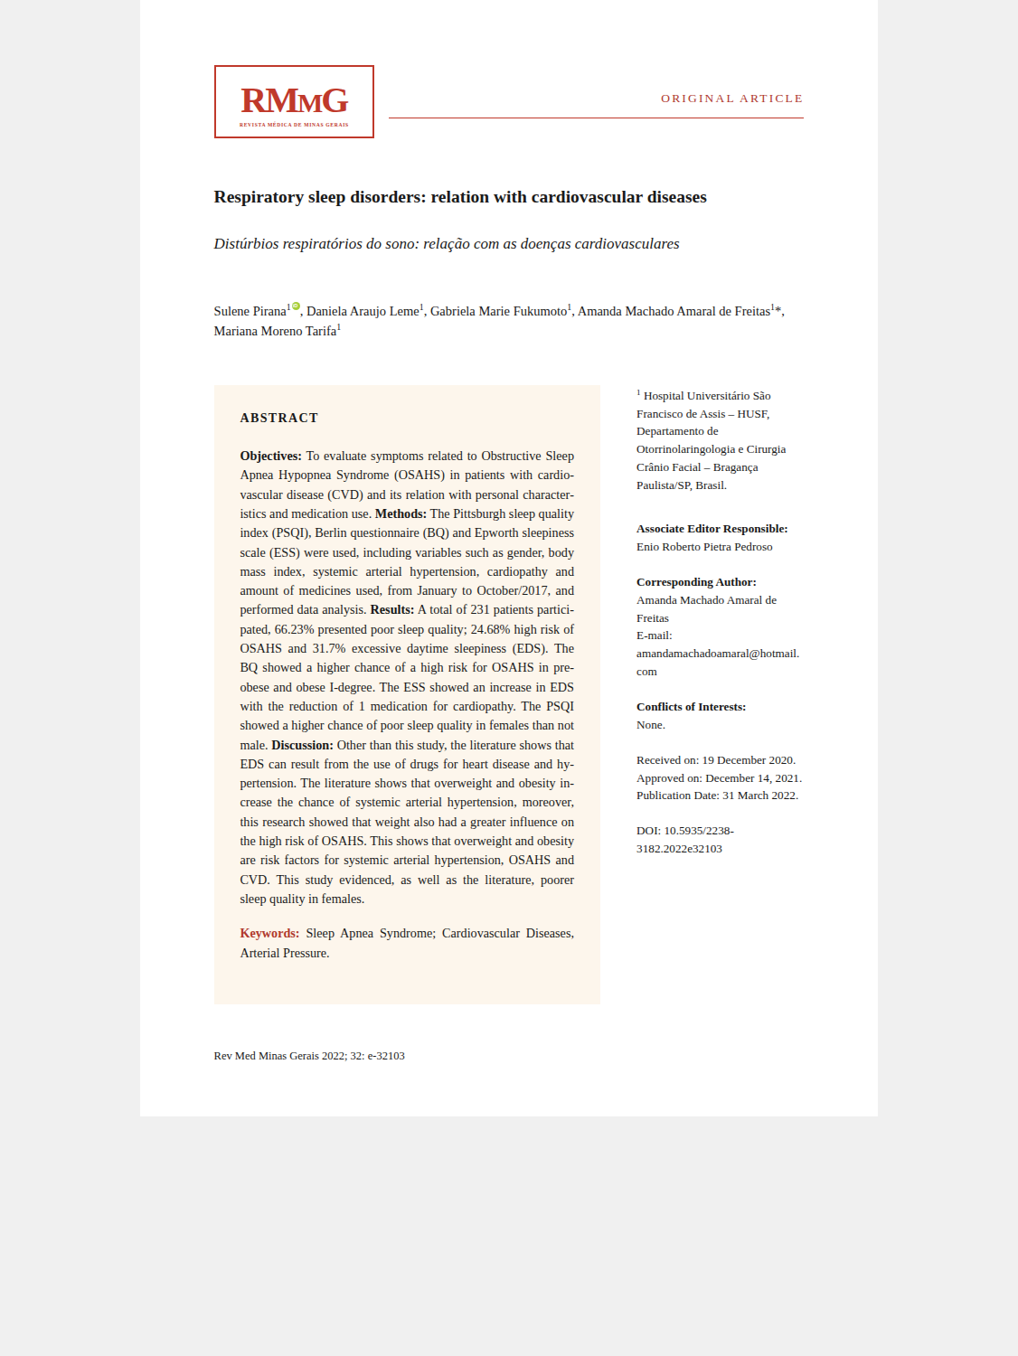RMMG
Revista Médica de Minas Gerais
Original Article
Respiratory sleep disorders: relation with cardiovascular diseases
Distúrbios respiratórios do sono: relação com as doenças cardiovasculares
Sulene Pirana1 , Daniela Araujo Leme1, Gabriela Marie Fukumoto1, Amanda Machado Amaral de Freitas1*,
Mariana Moreno Tarifa1
Abstract
Objectives: To evaluate symptoms related to Obstructive Sleep Apnea Hypopnea Syndrome (OSAHS) in patients with cardiovascular disease (CVD) and its relation with personal characteristics and medication use. Methods: The Pittsburgh sleep quality index (PSQI), Berlin questionnaire (BQ) and Epworth sleepiness scale (ESS) were used, including variables such as gender, body mass index, systemic arterial hypertension, cardiopathy and amount of medicines used, from January to October/2017, and performed data analysis. Results: A total of 231 patients participated, 66.23% presented poor sleep quality; 24.68% high risk of OSAHS and 31.7% excessive daytime sleepiness (EDS). The BQ showed a higher chance of a high risk for OSAHS in pre-obese and obese I-degree. The ESS showed an increase in EDS with the reduction of 1 medication for cardiopathy. The PSQI showed a higher chance of poor sleep quality in females than not male. Discussion: Other than this study, the literature shows that EDS can result from the use of drugs for heart disease and hypertension. The literature shows that overweight and obesity increase the chance of systemic arterial hypertension, moreover, this research showed that weight also had a greater influence on the high risk of OSAHS. This shows that overweight and obesity are risk factors for systemic arterial hypertension, OSAHS and CVD. This study evidenced, as well as the literature, poorer sleep quality in females.
Keywords: Sleep Apnea Syndrome; Cardiovascular Diseases, Arterial Pressure.
1 Hospital Universitário São Francisco de Assis – HUSF, Departamento de Otorrinolaringologia e Cirurgia Crânio Facial – Bragança Paulista/SP, Brasil.
Associate Editor Responsible: Enio Roberto Pietra Pedroso
Corresponding Author: Amanda Machado Amaral de Freitas
E-mail: amandamachadoamaral@hotmail.com
Conflicts of Interests: None.
Received on: 19 December 2020.
Approved on: December 14, 2021.
Publication Date: 31 March 2022.
DOI: 10.5935/2238-3182.2022e32103
Rev Med Minas Gerais 2022; 32: e-32103